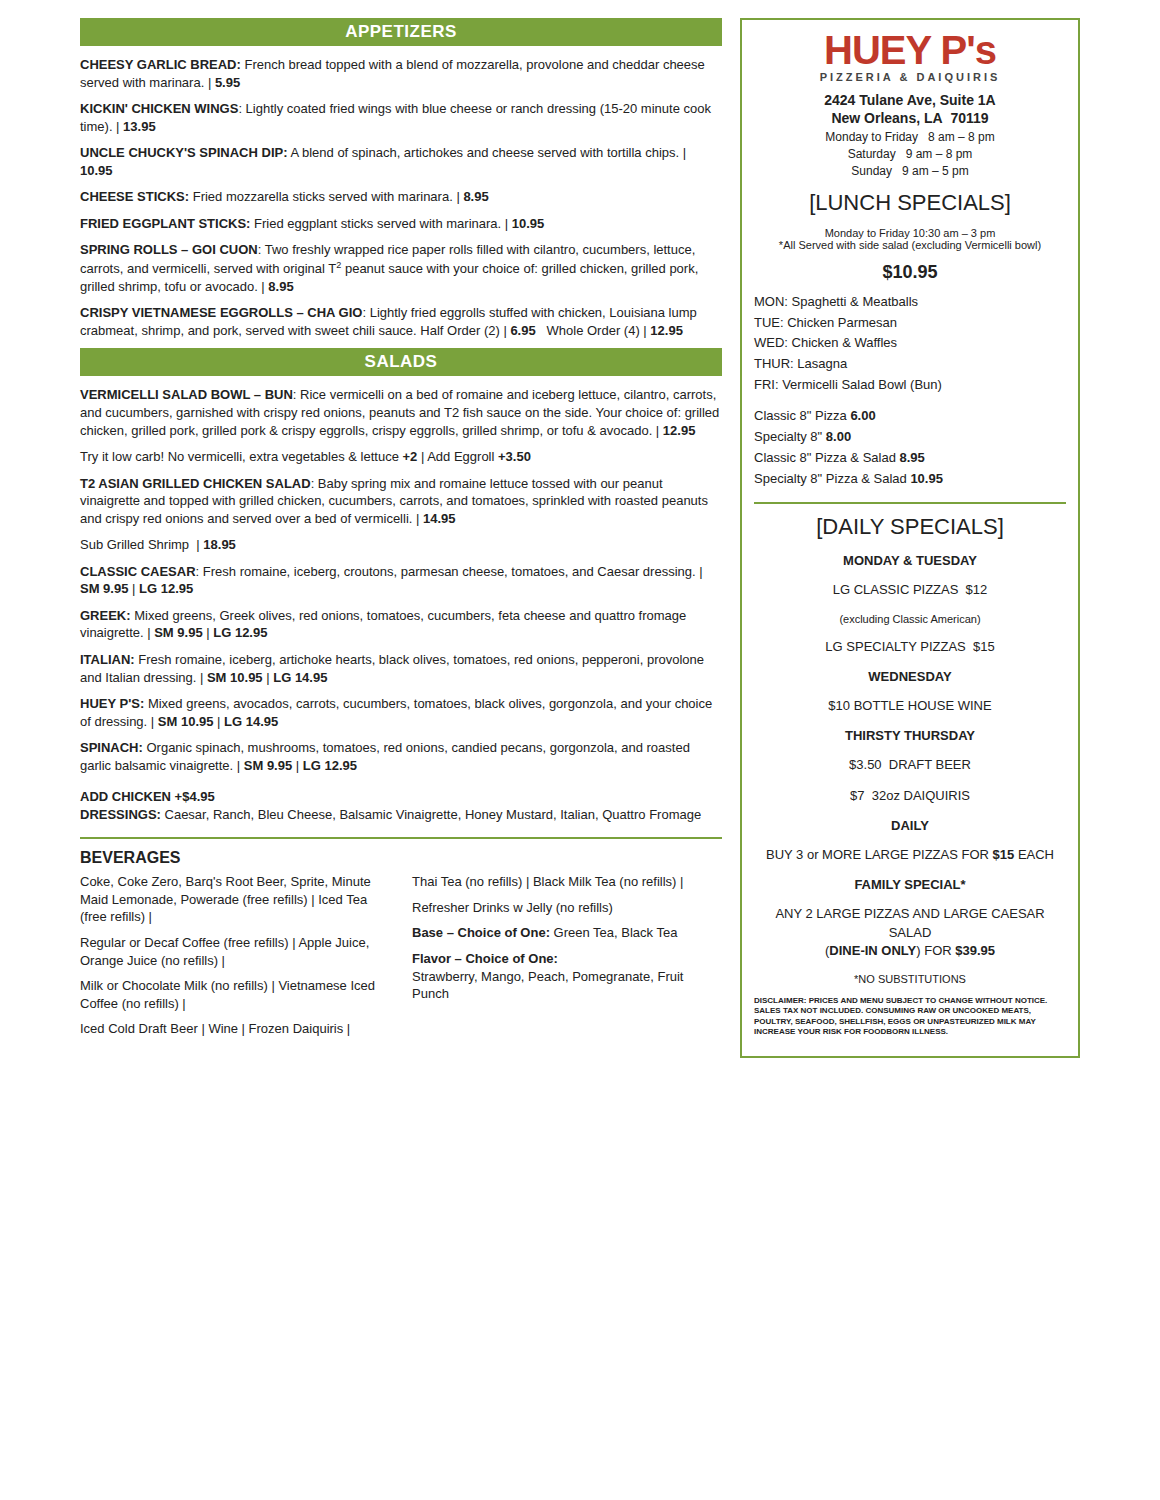APPETIZERS
CHEESY GARLIC BREAD: French bread topped with a blend of mozzarella, provolone and cheddar cheese served with marinara. | 5.95
KICKIN' CHICKEN WINGS: Lightly coated fried wings with blue cheese or ranch dressing (15-20 minute cook time). | 13.95
UNCLE CHUCKY'S SPINACH DIP: A blend of spinach, artichokes and cheese served with tortilla chips. | 10.95
CHEESE STICKS: Fried mozzarella sticks served with marinara. | 8.95
FRIED EGGPLANT STICKS: Fried eggplant sticks served with marinara. | 10.95
SPRING ROLLS – GOI CUON: Two freshly wrapped rice paper rolls filled with cilantro, cucumbers, lettuce, carrots, and vermicelli, served with original T2 peanut sauce with your choice of: grilled chicken, grilled pork, grilled shrimp, tofu or avocado. | 8.95
CRISPY VIETNAMESE EGGROLLS – CHA GIO: Lightly fried eggrolls stuffed with chicken, Louisiana lump crabmeat, shrimp, and pork, served with sweet chili sauce. Half Order (2) | 6.95 Whole Order (4) | 12.95
SALADS
VERMICELLI SALAD BOWL – BUN: Rice vermicelli on a bed of romaine and iceberg lettuce, cilantro, carrots, and cucumbers, garnished with crispy red onions, peanuts and T2 fish sauce on the side. Your choice of: grilled chicken, grilled pork, grilled pork & crispy eggrolls, crispy eggrolls, grilled shrimp, or tofu & avocado. | 12.95
Try it low carb! No vermicelli, extra vegetables & lettuce +2 | Add Eggroll +3.50
T2 ASIAN GRILLED CHICKEN SALAD: Baby spring mix and romaine lettuce tossed with our peanut vinaigrette and topped with grilled chicken, cucumbers, carrots, and tomatoes, sprinkled with roasted peanuts and crispy red onions and served over a bed of vermicelli. | 14.95
Sub Grilled Shrimp | 18.95
CLASSIC CAESAR: Fresh romaine, iceberg, croutons, parmesan cheese, tomatoes, and Caesar dressing. | SM 9.95 | LG 12.95
GREEK: Mixed greens, Greek olives, red onions, tomatoes, cucumbers, feta cheese and quattro fromage vinaigrette. | SM 9.95 | LG 12.95
ITALIAN: Fresh romaine, iceberg, artichoke hearts, black olives, tomatoes, red onions, pepperoni, provolone and Italian dressing. | SM 10.95 | LG 14.95
HUEY P'S: Mixed greens, avocados, carrots, cucumbers, tomatoes, black olives, gorgonzola, and your choice of dressing. | SM 10.95 | LG 14.95
SPINACH: Organic spinach, mushrooms, tomatoes, red onions, candied pecans, gorgonzola, and roasted garlic balsamic vinaigrette. | SM 9.95 | LG 12.95
ADD CHICKEN +$4.95
DRESSINGS: Caesar, Ranch, Bleu Cheese, Balsamic Vinaigrette, Honey Mustard, Italian, Quattro Fromage
BEVERAGES
Coke, Coke Zero, Barq's Root Beer, Sprite, Minute Maid Lemonade, Powerade (free refills) | Iced Tea (free refills) |
Regular or Decaf Coffee (free refills) | Apple Juice, Orange Juice (no refills) |
Milk or Chocolate Milk (no refills) | Vietnamese Iced Coffee (no refills) |
Iced Cold Draft Beer | Wine | Frozen Daiquiris |
Thai Tea (no refills) | Black Milk Tea (no refills) |
Refresher Drinks w Jelly (no refills)
Base – Choice of One: Green Tea, Black Tea
Flavor – Choice of One:
Strawberry, Mango, Peach, Pomegranate, Fruit Punch
HUEY P's PIZZERIA & DAIQUIRIS
2424 Tulane Ave, Suite 1A
New Orleans, LA 70119
Monday to Friday 8 am – 8 pm
Saturday 9 am – 8 pm
Sunday 9 am – 5 pm
[LUNCH SPECIALS]
Monday to Friday 10:30 am – 3 pm
*All Served with side salad (excluding Vermicelli bowl)
$10.95
MON: Spaghetti & Meatballs
TUE: Chicken Parmesan
WED: Chicken & Waffles
THUR: Lasagna
FRI: Vermicelli Salad Bowl (Bun)
Classic 8" Pizza 6.00
Specialty 8" 8.00
Classic 8" Pizza & Salad 8.95
Specialty 8" Pizza & Salad 10.95
[DAILY SPECIALS]
MONDAY & TUESDAY
LG CLASSIC PIZZAS $12
(excluding Classic American)
LG SPECIALTY PIZZAS $15
WEDNESDAY
$10 BOTTLE HOUSE WINE
THIRSTY THURSDAY
$3.50 DRAFT BEER
$7 32oz DAIQUIRIS
DAILY
BUY 3 or MORE LARGE PIZZAS FOR $15 EACH
FAMILY SPECIAL*
ANY 2 LARGE PIZZAS AND LARGE CAESAR SALAD
(DINE-IN ONLY) FOR $39.95
*NO SUBSTITUTIONS
DISCLAIMER: PRICES AND MENU SUBJECT TO CHANGE WITHOUT NOTICE. SALES TAX NOT INCLUDED. CONSUMING RAW OR UNCOOKED MEATS, POULTRY, SEAFOOD, SHELLFISH, EGGS OR UNPASTEURIZED MILK MAY INCREASE YOUR RISK FOR FOODBORN ILLNESS.